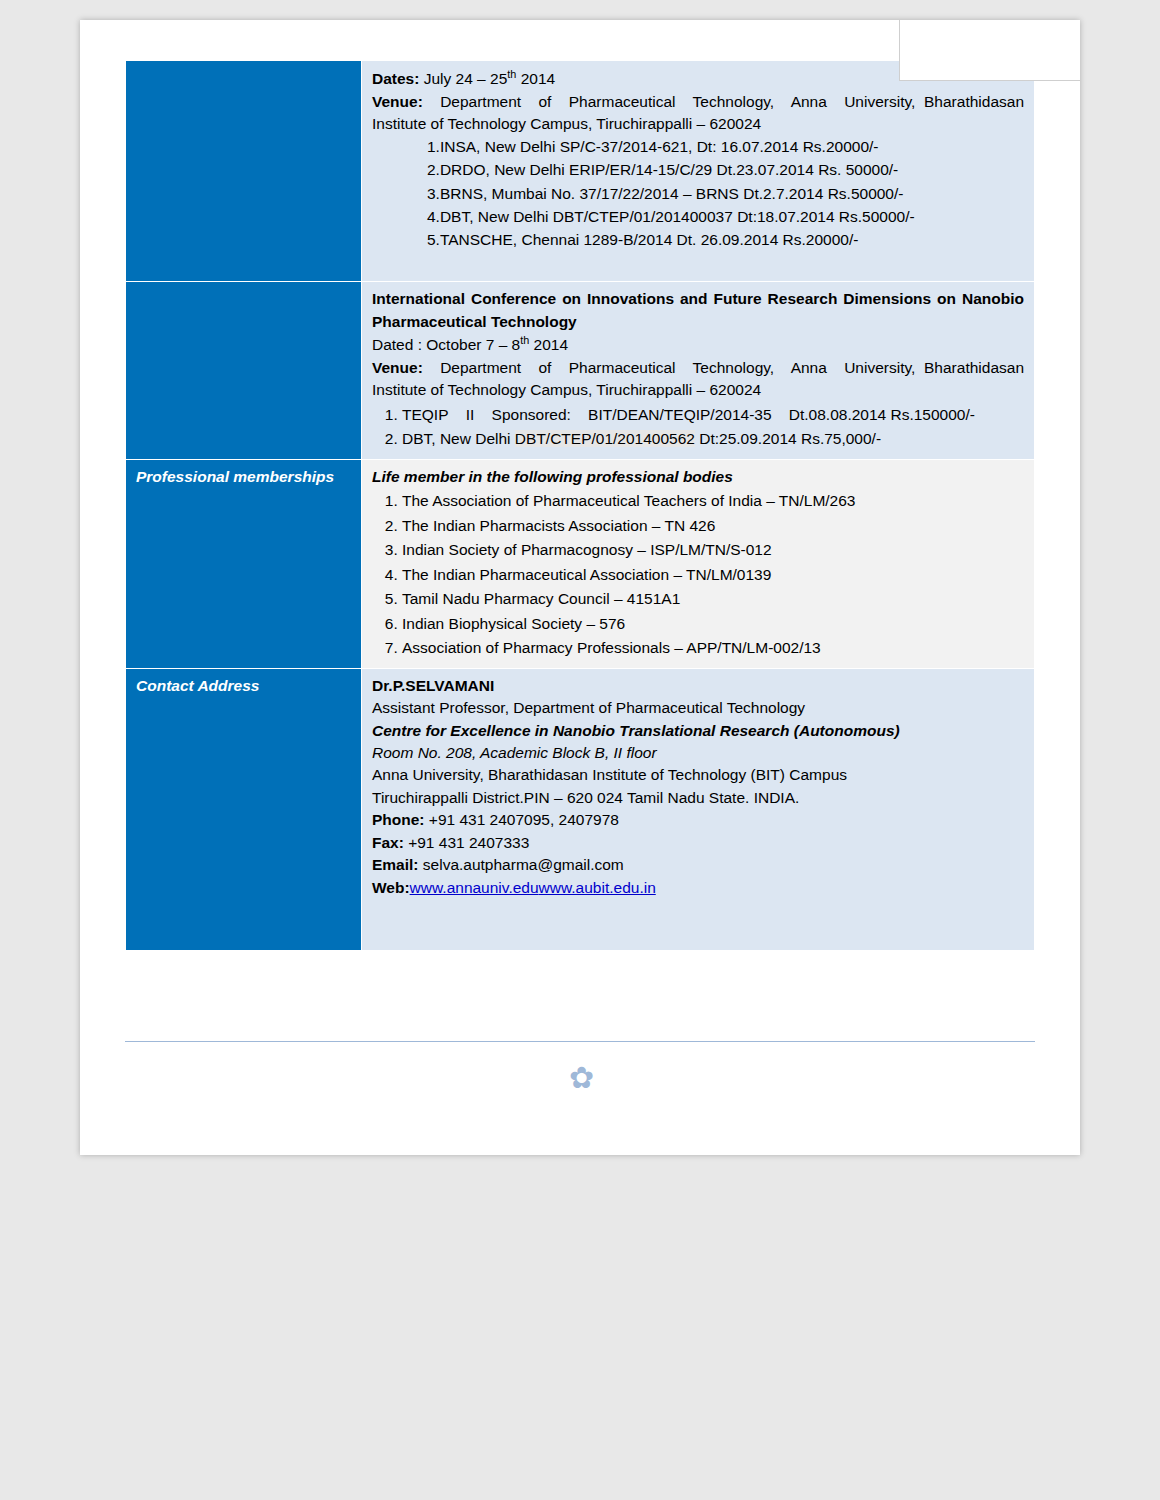| | Dates: July 24 – 25 th 2014 Venue: Department of Pharmaceutical Technology, Anna University, Bharathidasan Institute of Technology Campus, Tiruchirappalli – 620024 1.INSA, New Delhi SP/C-37/2014-621, Dt: 16.07.2014 Rs.20000/- 2.DRDO, New Delhi ERIP/ER/14-15/C/29 Dt.23.07.2014 Rs. 50000/- 3.BRNS, Mumbai No. 37/17/22/2014 – BRNS Dt.2.7.2014 Rs.50000/- 4.DBT, New Delhi DBT/CTEP/01/201400037 Dt:18.07.2014 Rs.50000/- 5.TANSCHE, Chennai 1289-B/2014 Dt. 26.09.2014 Rs.20000/- |
| | International Conference on Innovations and Future Research Dimensions on Nanobio Pharmaceutical Technology Dated : October 7 – 8 th 2014 Venue: Department of Pharmaceutical Technology, Anna University, Bharathidasan Institute of Technology Campus, Tiruchirappalli – 620024 TEQIP II Sponsored: BIT/DEAN/TEQIP/2014-35 Dt.08.08.2014 Rs.150000/- DBT, New Delhi DBT/CTEP/01/201400562 Dt:25.09.2014 Rs.75,000/- |
| Professional memberships | Life member in the following professional bodies The Association of Pharmaceutical Teachers of India – TN/LM/263 The Indian Pharmacists Association – TN 426 Indian Society of Pharmacognosy – ISP/LM/TN/S-012 The Indian Pharmaceutical Association – TN/LM/0139 Tamil Nadu Pharmacy Council – 4151A1 Indian Biophysical Society – 576 Association of Pharmacy Professionals – APP/TN/LM-002/13 |
| Contact Address | Dr.P.SELVAMANI Assistant Professor, Department of Pharmaceutical Technology Centre for Excellence in Nanobio Translational Research (Autonomous) Room No. 208, Academic Block B, II floor Anna University, Bharathidasan Institute of Technology (BIT) Campus Tiruchirappalli District.PIN – 620 024 Tamil Nadu State. INDIA. Phone: +91 431 2407095, 2407978 Fax: +91 431 2407333 Email: selva.autpharma@gmail.com Web: www.annauniv.edu www.aubit.edu.in |
✿